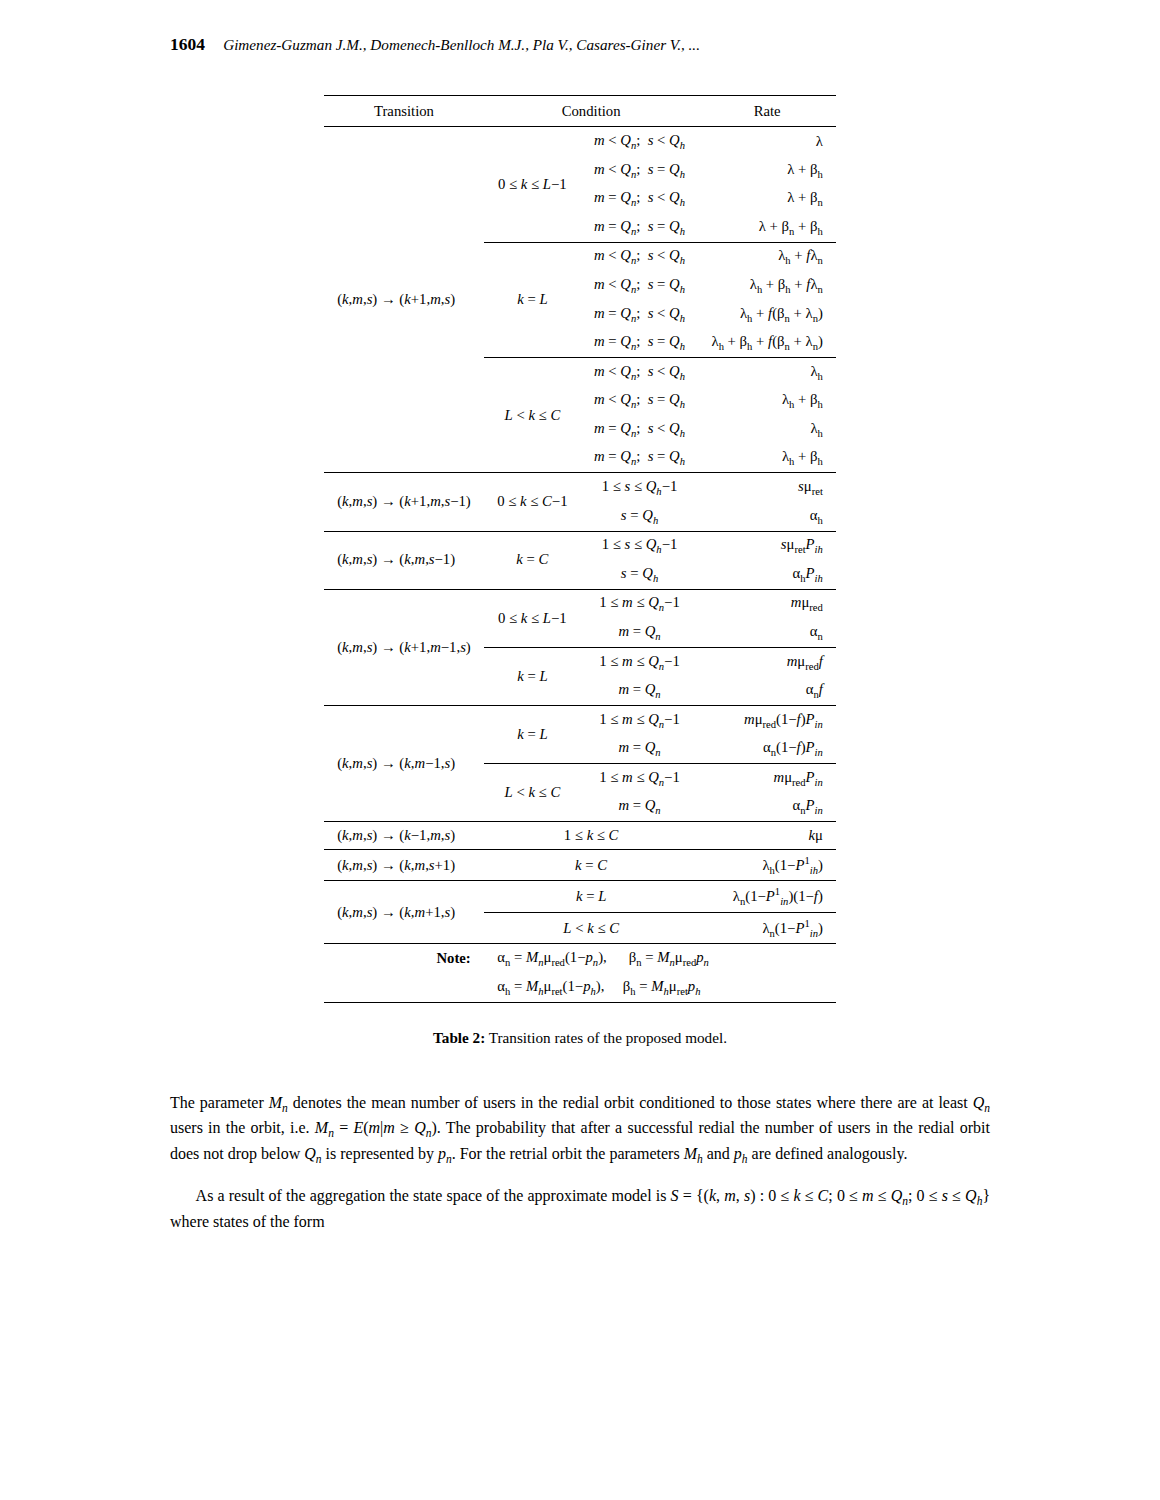1604 Gimenez-Guzman J.M., Domenech-Benlloch M.J., Pla V., Casares-Giner V., ...
| Transition | Condition | Rate |
| --- | --- | --- |
| ( k , m , s ) → ( k +1, m , s ) | 0 ≤ k ≤ L −1 | m < Q n ; s < Q h | λ |
| m < Q n ; s = Q h | λ + β h |
| m = Q n ; s < Q h | λ + β n |
| m = Q n ; s = Q h | λ + β n + β h |
| k = L | m < Q n ; s < Q h | λ h + f λ n |
| m < Q n ; s = Q h | λ h + β h + f λ n |
| m = Q n ; s < Q h | λ h + f (β n + λ n ) |
| m = Q n ; s = Q h | λ h + β h + f (β n + λ n ) |
| L < k ≤ C | m < Q n ; s < Q h | λ h |
| m < Q n ; s = Q h | λ h + β h |
| m = Q n ; s < Q h | λ h |
| m = Q n ; s = Q h | λ h + β h |
| ( k , m , s ) → ( k +1, m , s −1) | 0 ≤ k ≤ C −1 | 1 ≤ s ≤ Q h −1 | s μ ret |
| s = Q h | α h |
| ( k , m , s ) → ( k , m , s −1) | k = C | 1 ≤ s ≤ Q h −1 | s μ ret P ih |
| s = Q h | α h P ih |
| ( k , m , s ) → ( k +1, m −1, s ) | 0 ≤ k ≤ L −1 | 1 ≤ m ≤ Q n −1 | m μ red |
| m = Q n | α n |
| k = L | 1 ≤ m ≤ Q n −1 | m μ red f |
| m = Q n | α n f |
| ( k , m , s ) → ( k , m −1, s ) | k = L | 1 ≤ m ≤ Q n −1 | m μ red (1− f ) P in |
| m = Q n | α n (1− f ) P in |
| L < k ≤ C | 1 ≤ m ≤ Q n −1 | m μ red P in |
| m = Q n | α n P in |
| ( k , m , s ) → ( k −1, m , s ) | 1 ≤ k ≤ C | k μ |
| ( k , m , s ) → ( k , m , s +1) | k = C | λ h (1− P 1 ih ) |
| ( k , m , s ) → ( k , m +1, s ) | k = L | λ n (1− P 1 in )(1− f ) |
| L < k ≤ C | λ n (1− P 1 in ) |
| Note: | α n = M n μ red (1− p n ), β n = M n μ red p n |
| | α h = M h μ ret (1− p h ), β h = M h μ ret p h |
Table 2: Transition rates of the proposed model.
The parameter Mn denotes the mean number of users in the redial orbit conditioned to those states where there are at least Qn users in the orbit, i.e. Mn = E(m|m ≥ Qn). The probability that after a successful redial the number of users in the redial orbit does not drop below Qn is represented by pn. For the retrial orbit the parameters Mh and ph are defined analogously.
As a result of the aggregation the state space of the approximate model is S = {(k, m, s) : 0 ≤ k ≤ C; 0 ≤ m ≤ Qn; 0 ≤ s ≤ Qh} where states of the form